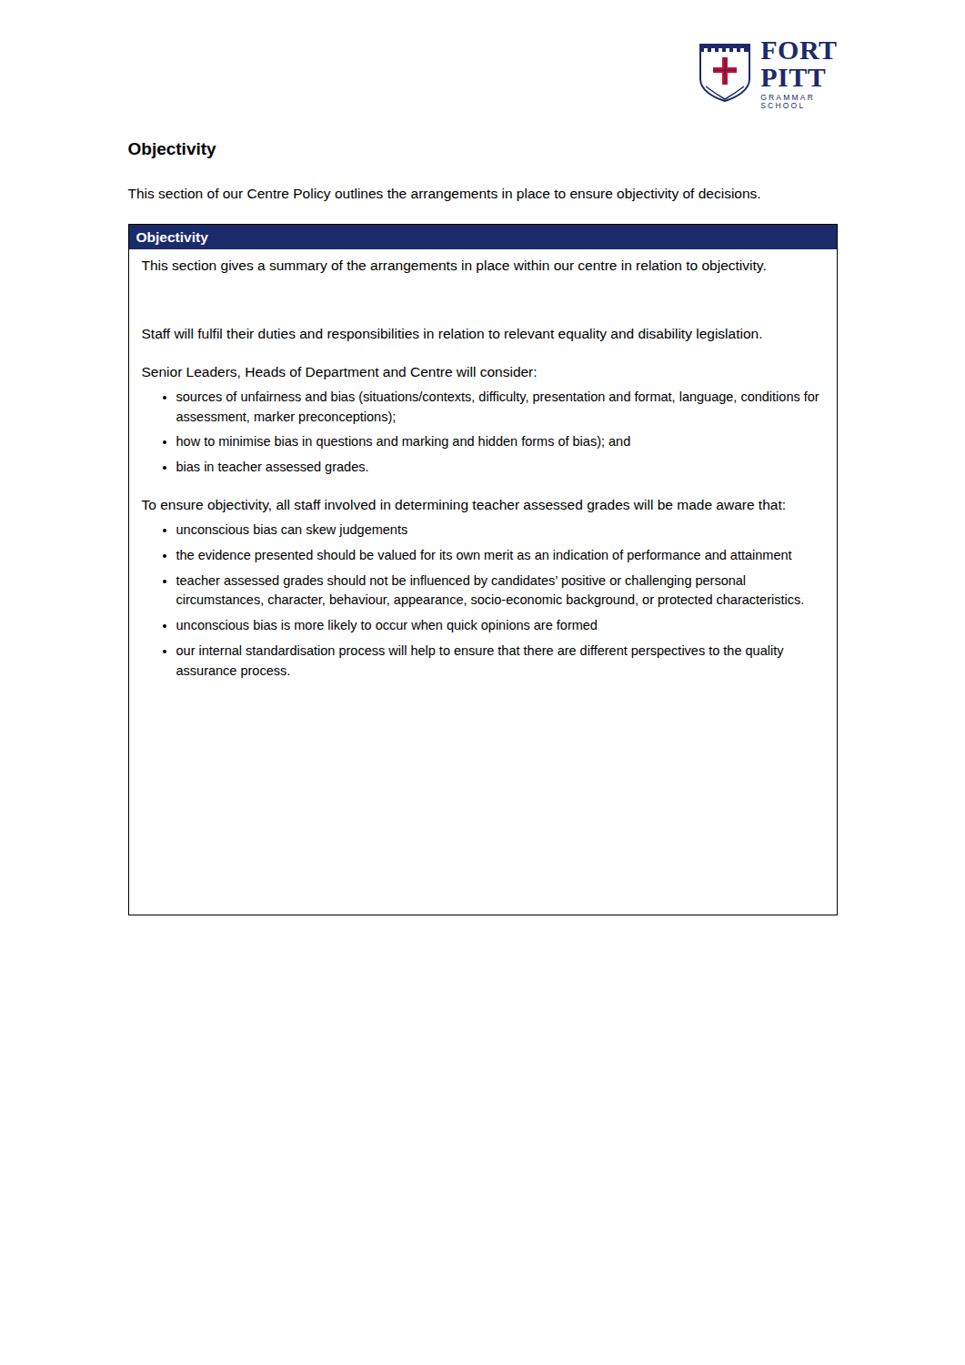FORT PITT GRAMMAR SCHOOL
Objectivity
This section of our Centre Policy outlines the arrangements in place to ensure objectivity of decisions.
Objectivity
This section gives a summary of the arrangements in place within our centre in relation to objectivity.
Staff will fulfil their duties and responsibilities in relation to relevant equality and disability legislation.
Senior Leaders, Heads of Department and Centre will consider:
sources of unfairness and bias (situations/contexts, difficulty, presentation and format, language, conditions for assessment, marker preconceptions);
how to minimise bias in questions and marking and hidden forms of bias); and
bias in teacher assessed grades.
To ensure objectivity, all staff involved in determining teacher assessed grades will be made aware that:
unconscious bias can skew judgements
the evidence presented should be valued for its own merit as an indication of performance and attainment
teacher assessed grades should not be influenced by candidates’ positive or challenging personal circumstances, character, behaviour, appearance, socio-economic background, or protected characteristics.
unconscious bias is more likely to occur when quick opinions are formed
our internal standardisation process will help to ensure that there are different perspectives to the quality assurance process.